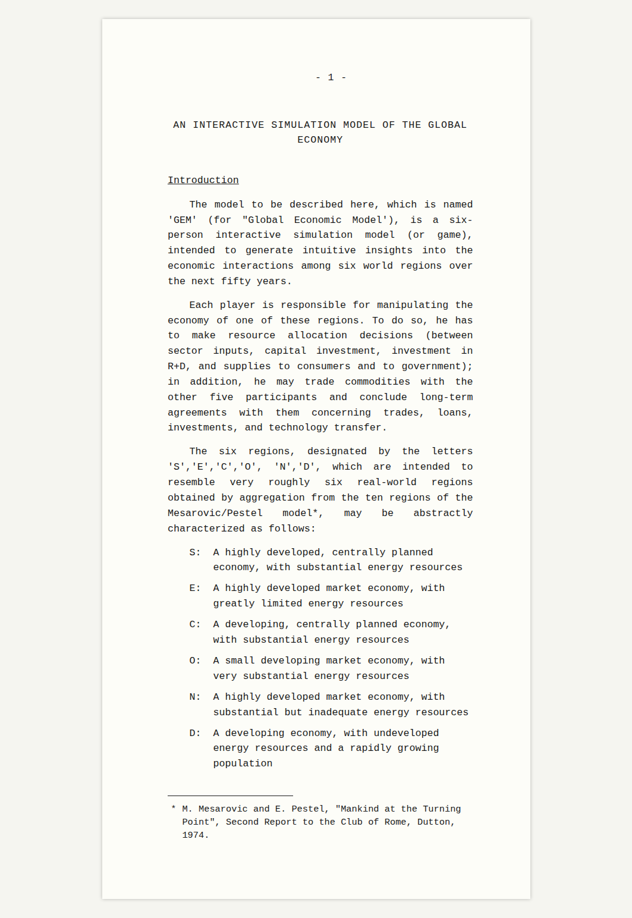- 1 -
AN INTERACTIVE SIMULATION MODEL OF THE GLOBAL ECONOMY
Introduction
The model to be described here, which is named 'GEM' (for "Global Economic Model'), is a six-person interactive simulation model (or game), intended to generate intuitive insights into the economic interactions among six world regions over the next fifty years.
Each player is responsible for manipulating the economy of one of these regions. To do so, he has to make resource allocation decisions (between sector inputs, capital investment, investment in R+D, and supplies to consumers and to government); in addition, he may trade commodities with the other five participants and conclude long-term agreements with them concerning trades, loans, investments, and technology transfer.
The six regions, designated by the letters 'S','E','C','O', 'N','D', which are intended to resemble very roughly six real-world regions obtained by aggregation from the ten regions of the Mesarovic/Pestel model*, may be abstractly characterized as follows:
S:
A highly developed, centrally planned economy, with substantial energy resources
E:
A highly developed market economy, with greatly limited energy resources
C:
A developing, centrally planned economy, with substantial energy resources
O:
A small developing market economy, with very substantial energy resources
N:
A highly developed market economy, with substantial but inadequate energy resources
D:
A developing economy, with undeveloped energy resources and a rapidly growing population
*M. Mesarovic and E. Pestel, "Mankind at the Turning Point", Second Report to the Club of Rome, Dutton, 1974.